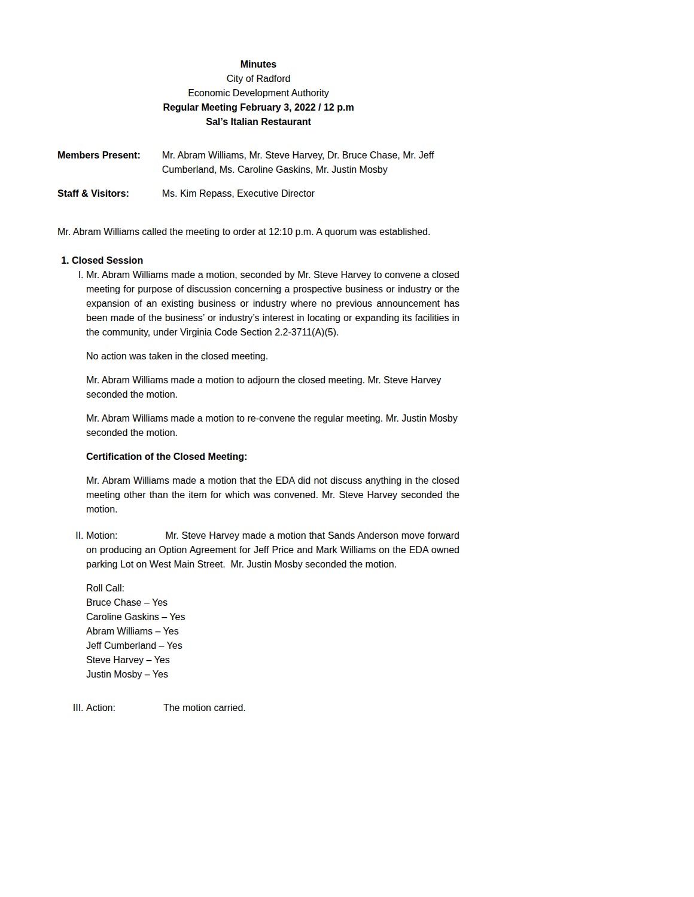Minutes
City of Radford
Economic Development Authority
Regular Meeting February 3, 2022 / 12 p.m
Sal’s Italian Restaurant
| Members Present: | Mr. Abram Williams, Mr. Steve Harvey, Dr. Bruce Chase, Mr. Jeff Cumberland, Ms. Caroline Gaskins, Mr. Justin Mosby |
| Staff & Visitors: | Ms. Kim Repass, Executive Director |
Mr. Abram Williams called the meeting to order at 12:10 p.m. A quorum was established.
Closed Session
Mr. Abram Williams made a motion, seconded by Mr. Steve Harvey to convene a closed meeting for purpose of discussion concerning a prospective business or industry or the expansion of an existing business or industry where no previous announcement has been made of the business’ or industry’s interest in locating or expanding its facilities in the community, under Virginia Code Section 2.2-3711(A)(5).
No action was taken in the closed meeting.
Mr. Abram Williams made a motion to adjourn the closed meeting. Mr. Steve Harvey seconded the motion.
Mr. Abram Williams made a motion to re-convene the regular meeting. Mr. Justin Mosby seconded the motion.
Certification of the Closed Meeting:
Mr. Abram Williams made a motion that the EDA did not discuss anything in the closed meeting other than the item for which was convened. Mr. Steve Harvey seconded the motion.
Motion: Mr. Steve Harvey made a motion that Sands Anderson move forward on producing an Option Agreement for Jeff Price and Mark Williams on the EDA owned parking Lot on West Main Street. Mr. Justin Mosby seconded the motion.
Roll Call:
Bruce Chase – Yes
Caroline Gaskins – Yes
Abram Williams – Yes
Jeff Cumberland – Yes
Steve Harvey – Yes
Justin Mosby – Yes
Action: The motion carried.